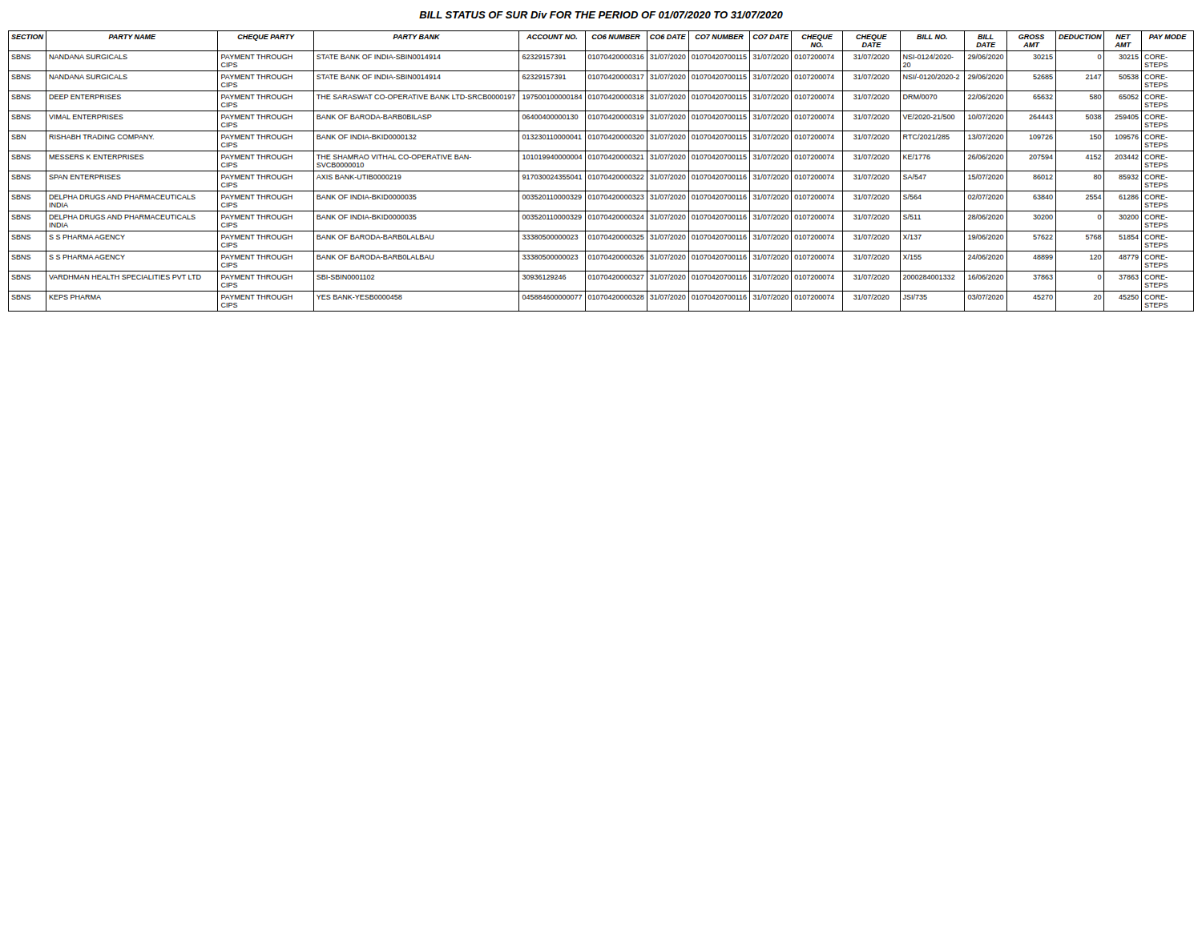BILL STATUS OF SUR Div FOR THE PERIOD OF 01/07/2020 TO 31/07/2020
| SECTION | PARTY NAME | CHEQUE PARTY | PARTY BANK | ACCOUNT NO. | CO6 NUMBER | CO6 DATE | CO7 NUMBER | CO7 DATE | CHEQUE NO. | CHEQUE DATE | BILL NO. | BILL DATE | GROSS AMT | DEDUCTION | NET AMT | PAY MODE |
| --- | --- | --- | --- | --- | --- | --- | --- | --- | --- | --- | --- | --- | --- | --- | --- | --- |
| SBNS | NANDANA SURGICALS | PAYMENT THROUGH CIPS | STATE BANK OF INDIA-SBIN0014914 | 62329157391 | 01070420000316 | 31/07/2020 | 01070420700115 | 31/07/2020 | 0107200074 | 31/07/2020 | NSI-0124/2020-20 | 29/06/2020 | 30215 | 0 | 30215 | CORE-STEPS |
| SBNS | NANDANA SURGICALS | PAYMENT THROUGH CIPS | STATE BANK OF INDIA-SBIN0014914 | 62329157391 | 01070420000317 | 31/07/2020 | 01070420700115 | 31/07/2020 | 0107200074 | 31/07/2020 | NSI/-0120/2020-2 | 29/06/2020 | 52685 | 2147 | 50538 | CORE-STEPS |
| SBNS | DEEP ENTERPRISES | PAYMENT THROUGH CIPS | THE SARASWAT CO-OPERATIVE BANK LTD-SRCB0000197 | 197500100000184 | 01070420000318 | 31/07/2020 | 01070420700115 | 31/07/2020 | 0107200074 | 31/07/2020 | DRM/0070 | 22/06/2020 | 65632 | 580 | 65052 | CORE-STEPS |
| SBNS | VIMAL ENTERPRISES | PAYMENT THROUGH CIPS | BANK OF BARODA-BARB0BILASP | 06400400000130 | 01070420000319 | 31/07/2020 | 01070420700115 | 31/07/2020 | 0107200074 | 31/07/2020 | VE/2020-21/500 | 10/07/2020 | 264443 | 5038 | 259405 | CORE-STEPS |
| SBN | RISHABH TRADING COMPANY. | PAYMENT THROUGH CIPS | BANK OF INDIA-BKID0000132 | 013230110000041 | 01070420000320 | 31/07/2020 | 01070420700115 | 31/07/2020 | 0107200074 | 31/07/2020 | RTC/2021/285 | 13/07/2020 | 109726 | 150 | 109576 | CORE-STEPS |
| SBNS | MESSERS K ENTERPRISES | PAYMENT THROUGH CIPS | THE SHAMRAO VITHAL CO-OPERATIVE BAN-SVCB0000010 | 101019940000004 | 01070420000321 | 31/07/2020 | 01070420700115 | 31/07/2020 | 0107200074 | 31/07/2020 | KE/1776 | 26/06/2020 | 207594 | 4152 | 203442 | CORE-STEPS |
| SBNS | SPAN ENTERPRISES | PAYMENT THROUGH CIPS | AXIS BANK-UTIB0000219 | 917030024355041 | 01070420000322 | 31/07/2020 | 01070420700116 | 31/07/2020 | 0107200074 | 31/07/2020 | SA/547 | 15/07/2020 | 86012 | 80 | 85932 | CORE-STEPS |
| SBNS | DELPHA DRUGS AND PHARMACEUTICALS INDIA | PAYMENT THROUGH CIPS | BANK OF INDIA-BKID0000035 | 003520110000329 | 01070420000323 | 31/07/2020 | 01070420700116 | 31/07/2020 | 0107200074 | 31/07/2020 | S/564 | 02/07/2020 | 63840 | 2554 | 61286 | CORE-STEPS |
| SBNS | DELPHA DRUGS AND PHARMACEUTICALS INDIA | PAYMENT THROUGH CIPS | BANK OF INDIA-BKID0000035 | 003520110000329 | 01070420000324 | 31/07/2020 | 01070420700116 | 31/07/2020 | 0107200074 | 31/07/2020 | S/511 | 28/06/2020 | 30200 | 0 | 30200 | CORE-STEPS |
| SBNS | S S PHARMA AGENCY | PAYMENT THROUGH CIPS | BANK OF BARODA-BARB0LALBAU | 33380500000023 | 01070420000325 | 31/07/2020 | 01070420700116 | 31/07/2020 | 0107200074 | 31/07/2020 | X/137 | 19/06/2020 | 57622 | 5768 | 51854 | CORE-STEPS |
| SBNS | S S PHARMA AGENCY | PAYMENT THROUGH CIPS | BANK OF BARODA-BARB0LALBAU | 33380500000023 | 01070420000326 | 31/07/2020 | 01070420700116 | 31/07/2020 | 0107200074 | 31/07/2020 | X/155 | 24/06/2020 | 48899 | 120 | 48779 | CORE-STEPS |
| SBNS | VARDHMAN HEALTH SPECIALITIES PVT LTD | PAYMENT THROUGH CIPS | SBI-SBIN0001102 | 30936129246 | 01070420000327 | 31/07/2020 | 01070420700116 | 31/07/2020 | 0107200074 | 31/07/2020 | 2000284001332 | 16/06/2020 | 37863 | 0 | 37863 | CORE-STEPS |
| SBNS | KEPS PHARMA | PAYMENT THROUGH CIPS | YES BANK-YESB0000458 | 045884600000077 | 01070420000328 | 31/07/2020 | 01070420700116 | 31/07/2020 | 0107200074 | 31/07/2020 | JSI/735 | 03/07/2020 | 45270 | 20 | 45250 | CORE-STEPS |